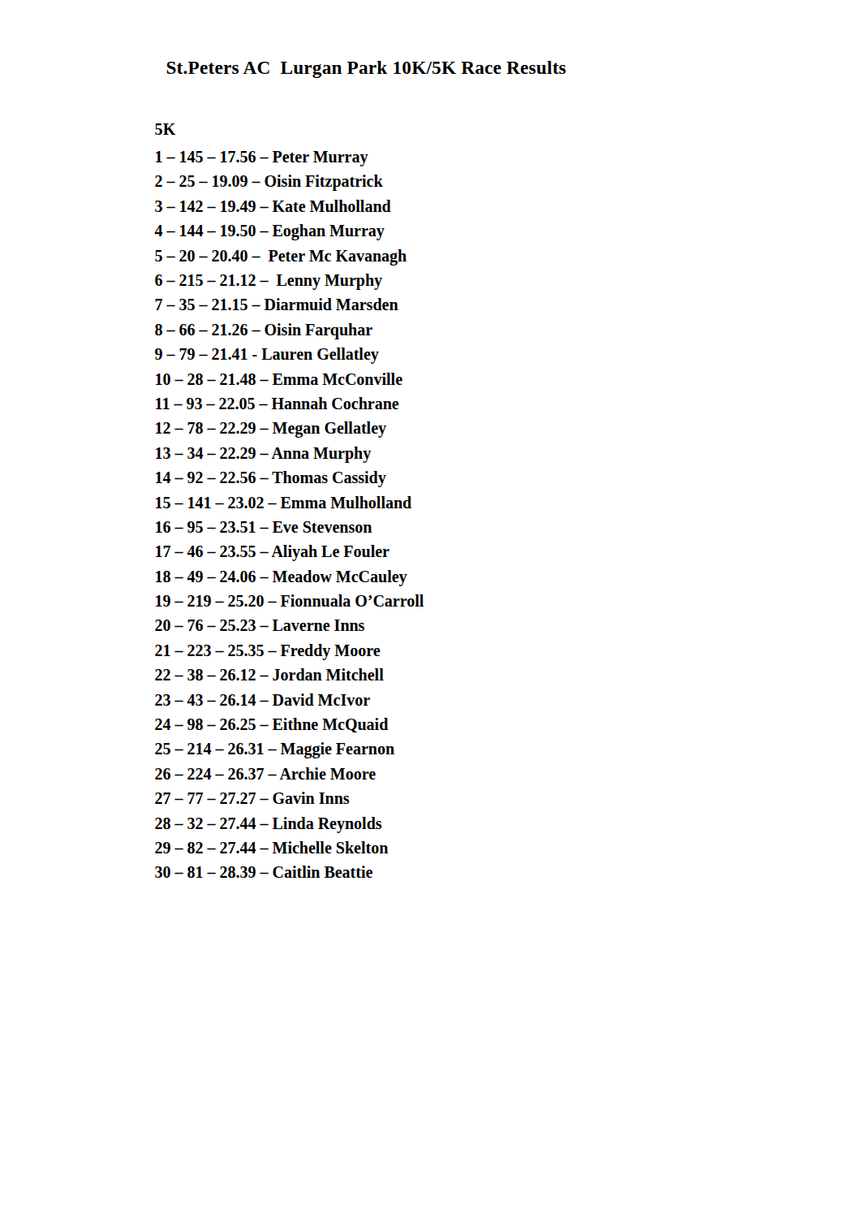St.Peters AC Lurgan Park 10K/5K Race Results
5K
1 – 145 – 17.56 – Peter Murray
2 – 25 – 19.09 – Oisin Fitzpatrick
3 – 142 – 19.49 – Kate Mulholland
4 – 144 – 19.50 – Eoghan Murray
5 – 20 – 20.40 – Peter Mc Kavanagh
6 – 215 – 21.12 – Lenny Murphy
7 – 35 – 21.15 – Diarmuid Marsden
8 – 66 – 21.26 – Oisin Farquhar
9 – 79 – 21.41 - Lauren Gellatley
10 – 28 – 21.48 – Emma McConville
11 – 93 – 22.05 – Hannah Cochrane
12 – 78 – 22.29 – Megan Gellatley
13 – 34 – 22.29 – Anna Murphy
14 – 92 – 22.56 – Thomas Cassidy
15 – 141 – 23.02 – Emma Mulholland
16 – 95 – 23.51 – Eve Stevenson
17 – 46 – 23.55 – Aliyah Le Fouler
18 – 49 – 24.06 – Meadow McCauley
19 – 219 – 25.20 – Fionnuala O’Carroll
20 – 76 – 25.23 – Laverne Inns
21 – 223 – 25.35 – Freddy Moore
22 – 38 – 26.12 – Jordan Mitchell
23 – 43 – 26.14 – David McIvor
24 – 98 – 26.25 – Eithne McQuaid
25 – 214 – 26.31 – Maggie Fearnon
26 – 224 – 26.37 – Archie Moore
27 – 77 – 27.27 – Gavin Inns
28 – 32 – 27.44 – Linda Reynolds
29 – 82 – 27.44 – Michelle Skelton
30 – 81 – 28.39 – Caitlin Beattie